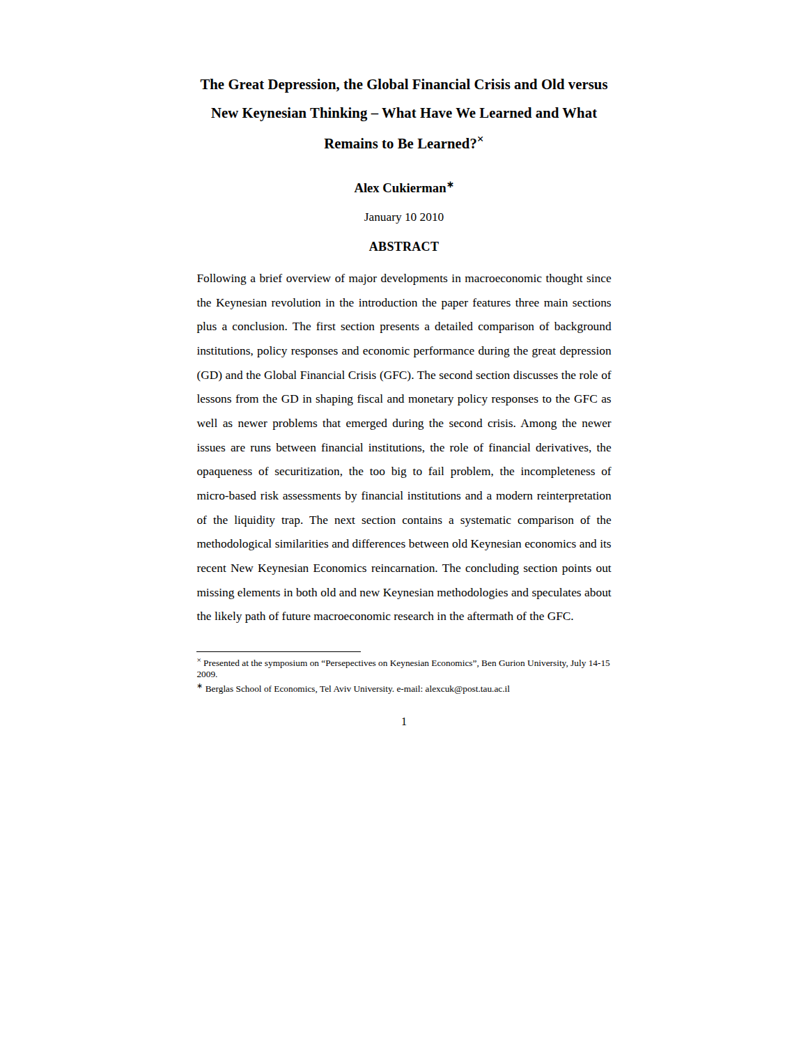The Great Depression, the Global Financial Crisis and Old versus New Keynesian Thinking – What Have We Learned and What Remains to Be Learned?×
Alex Cukierman∗
January 10 2010
ABSTRACT
Following a brief overview of major developments in macroeconomic thought since the Keynesian revolution in the introduction the paper features three main sections plus a conclusion. The first section presents a detailed comparison of background institutions, policy responses and economic performance during the great depression (GD) and the Global Financial Crisis (GFC). The second section discusses the role of lessons from the GD in shaping fiscal and monetary policy responses to the GFC as well as newer problems that emerged during the second crisis. Among the newer issues are runs between financial institutions, the role of financial derivatives, the opaqueness of securitization, the too big to fail problem, the incompleteness of micro-based risk assessments by financial institutions and a modern reinterpretation of the liquidity trap. The next section contains a systematic comparison of the methodological similarities and differences between old Keynesian economics and its recent New Keynesian Economics reincarnation. The concluding section points out missing elements in both old and new Keynesian methodologies and speculates about the likely path of future macroeconomic research in the aftermath of the GFC.
× Presented at the symposium on “Persepectives on Keynesian Economics”, Ben Gurion University, July 14-15 2009.
∗ Berglas School of Economics, Tel Aviv University. e-mail: alexcuk@post.tau.ac.il
1